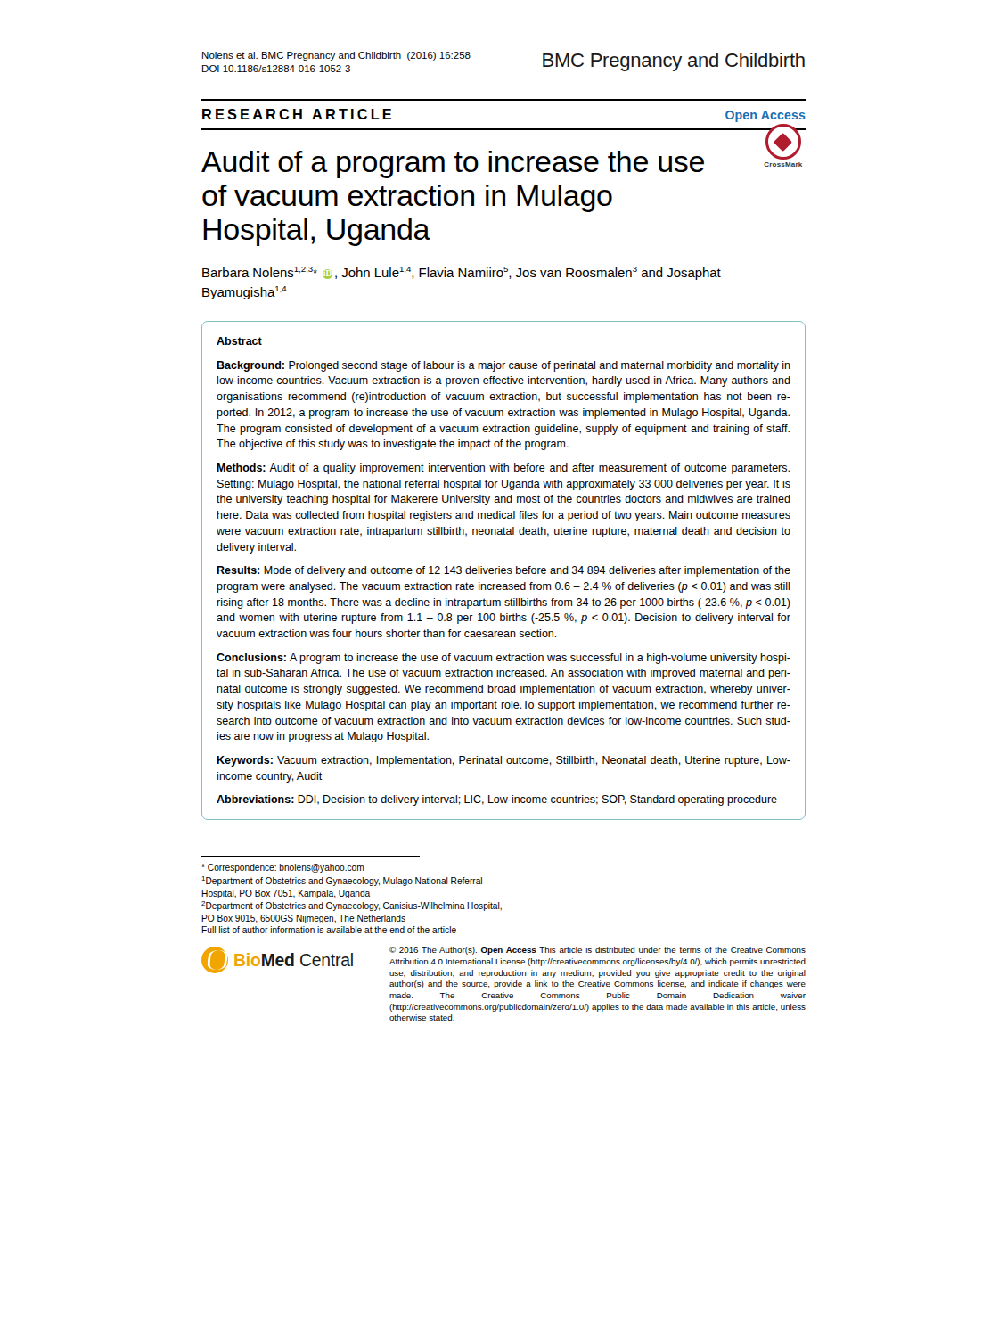Nolens et al. BMC Pregnancy and Childbirth (2016) 16:258
DOI 10.1186/s12884-016-1052-3
BMC Pregnancy and Childbirth
Research Article
Open Access
CrossMark
Audit of a program to increase the use of vacuum extraction in Mulago Hospital, Uganda
Barbara Nolens1,2,3* iD, John Lule1,4, Flavia Namiiro5, Jos van Roosmalen3 and Josaphat Byamugisha1,4
Abstract
Background: Prolonged second stage of labour is a major cause of perinatal and maternal morbidity and mortality in low-income countries. Vacuum extraction is a proven effective intervention, hardly used in Africa. Many authors and organisations recommend (re)introduction of vacuum extraction, but successful implementation has not been reported. In 2012, a program to increase the use of vacuum extraction was implemented in Mulago Hospital, Uganda. The program consisted of development of a vacuum extraction guideline, supply of equipment and training of staff. The objective of this study was to investigate the impact of the program.
Methods: Audit of a quality improvement intervention with before and after measurement of outcome parameters. Setting: Mulago Hospital, the national referral hospital for Uganda with approximately 33 000 deliveries per year. It is the university teaching hospital for Makerere University and most of the countries doctors and midwives are trained here. Data was collected from hospital registers and medical files for a period of two years. Main outcome measures were vacuum extraction rate, intrapartum stillbirth, neonatal death, uterine rupture, maternal death and decision to delivery interval.
Results: Mode of delivery and outcome of 12 143 deliveries before and 34 894 deliveries after implementation of the program were analysed. The vacuum extraction rate increased from 0.6 – 2.4 % of deliveries (p < 0.01) and was still rising after 18 months. There was a decline in intrapartum stillbirths from 34 to 26 per 1000 births (-23.6 %, p < 0.01) and women with uterine rupture from 1.1 – 0.8 per 100 births (-25.5 %, p < 0.01). Decision to delivery interval for vacuum extraction was four hours shorter than for caesarean section.
Conclusions: A program to increase the use of vacuum extraction was successful in a high-volume university hospital in sub-Saharan Africa. The use of vacuum extraction increased. An association with improved maternal and perinatal outcome is strongly suggested. We recommend broad implementation of vacuum extraction, whereby university hospitals like Mulago Hospital can play an important role.To support implementation, we recommend further research into outcome of vacuum extraction and into vacuum extraction devices for low-income countries. Such studies are now in progress at Mulago Hospital.
Keywords: Vacuum extraction, Implementation, Perinatal outcome, Stillbirth, Neonatal death, Uterine rupture, Low-income country, Audit
Abbreviations: DDI, Decision to delivery interval; LIC, Low-income countries; SOP, Standard operating procedure
* Correspondence: bnolens@yahoo.com
1Department of Obstetrics and Gynaecology, Mulago National Referral
Hospital, PO Box 7051, Kampala, Uganda
2Department of Obstetrics and Gynaecology, Canisius-Wilhelmina Hospital,
PO Box 9015, 6500GS Nijmegen, The Netherlands
Full list of author information is available at the end of the article
Bio Med Central
© 2016 The Author(s). Open Access This article is distributed under the terms of the Creative Commons Attribution 4.0 International License (http://creativecommons.org/licenses/by/4.0/), which permits unrestricted use, distribution, and reproduction in any medium, provided you give appropriate credit to the original author(s) and the source, provide a link to the Creative Commons license, and indicate if changes were made. The Creative Commons Public Domain Dedication waiver (http://creativecommons.org/publicdomain/zero/1.0/) applies to the data made available in this article, unless otherwise stated.